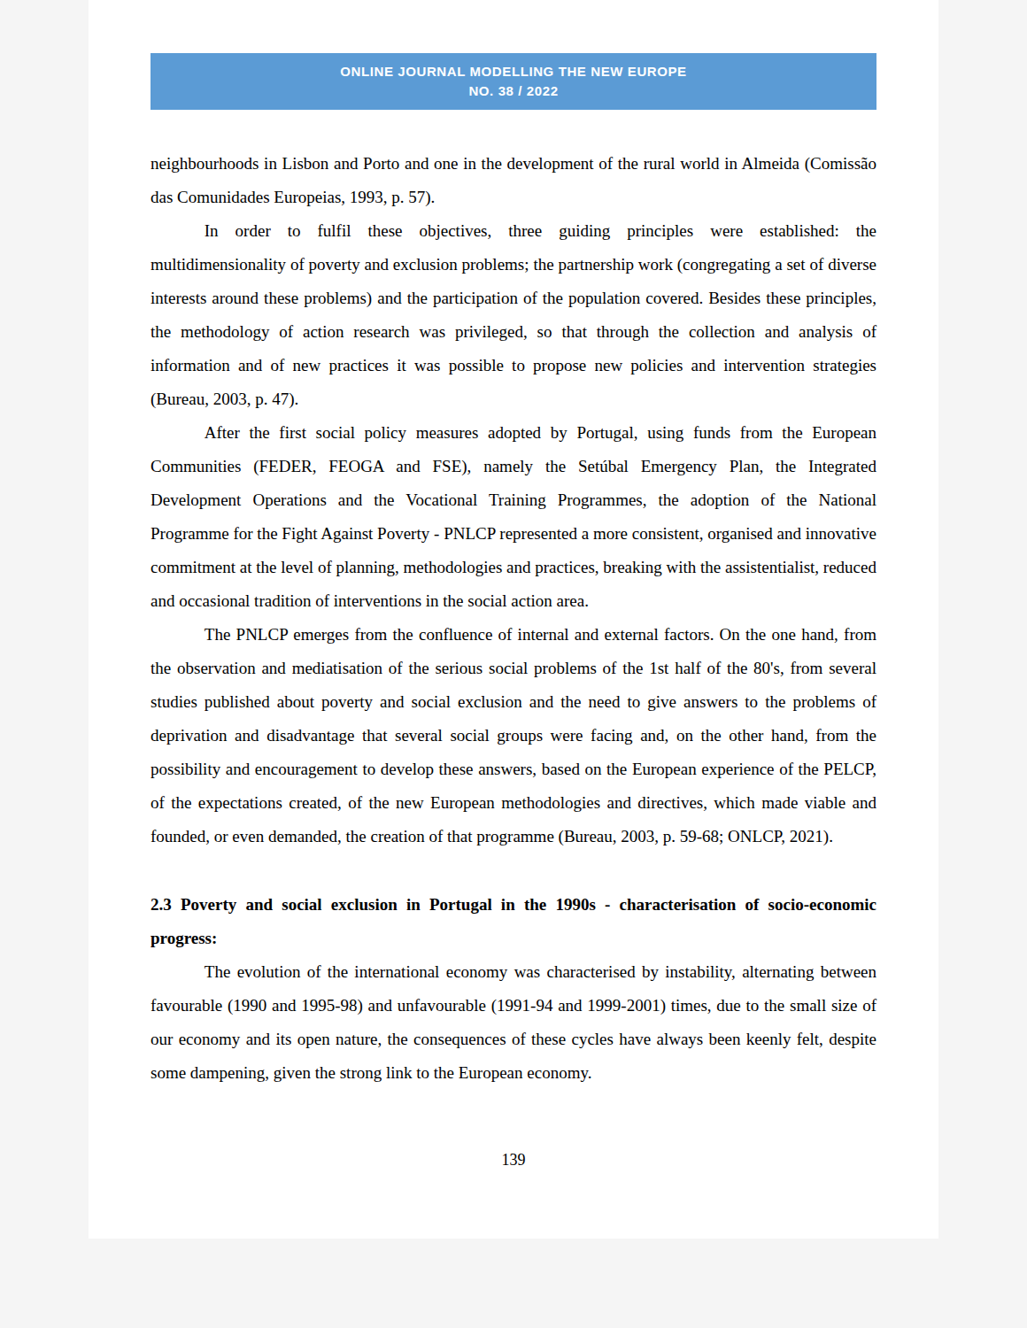Online Journal Modelling the New Europe No. 38 / 2022
neighbourhoods in Lisbon and Porto and one in the development of the rural world in Almeida (Comissão das Comunidades Europeias, 1993, p. 57).
In order to fulfil these objectives, three guiding principles were established: the multidimensionality of poverty and exclusion problems; the partnership work (congregating a set of diverse interests around these problems) and the participation of the population covered. Besides these principles, the methodology of action research was privileged, so that through the collection and analysis of information and of new practices it was possible to propose new policies and intervention strategies (Bureau, 2003, p. 47).
After the first social policy measures adopted by Portugal, using funds from the European Communities (FEDER, FEOGA and FSE), namely the Setúbal Emergency Plan, the Integrated Development Operations and the Vocational Training Programmes, the adoption of the National Programme for the Fight Against Poverty - PNLCP represented a more consistent, organised and innovative commitment at the level of planning, methodologies and practices, breaking with the assistentialist, reduced and occasional tradition of interventions in the social action area.
The PNLCP emerges from the confluence of internal and external factors. On the one hand, from the observation and mediatisation of the serious social problems of the 1st half of the 80's, from several studies published about poverty and social exclusion and the need to give answers to the problems of deprivation and disadvantage that several social groups were facing and, on the other hand, from the possibility and encouragement to develop these answers, based on the European experience of the PELCP, of the expectations created, of the new European methodologies and directives, which made viable and founded, or even demanded, the creation of that programme (Bureau, 2003, p. 59-68; ONLCP, 2021).
2.3 Poverty and social exclusion in Portugal in the 1990s - characterisation of socio-economic progress:
The evolution of the international economy was characterised by instability, alternating between favourable (1990 and 1995-98) and unfavourable (1991-94 and 1999-2001) times, due to the small size of our economy and its open nature, the consequences of these cycles have always been keenly felt, despite some dampening, given the strong link to the European economy.
139